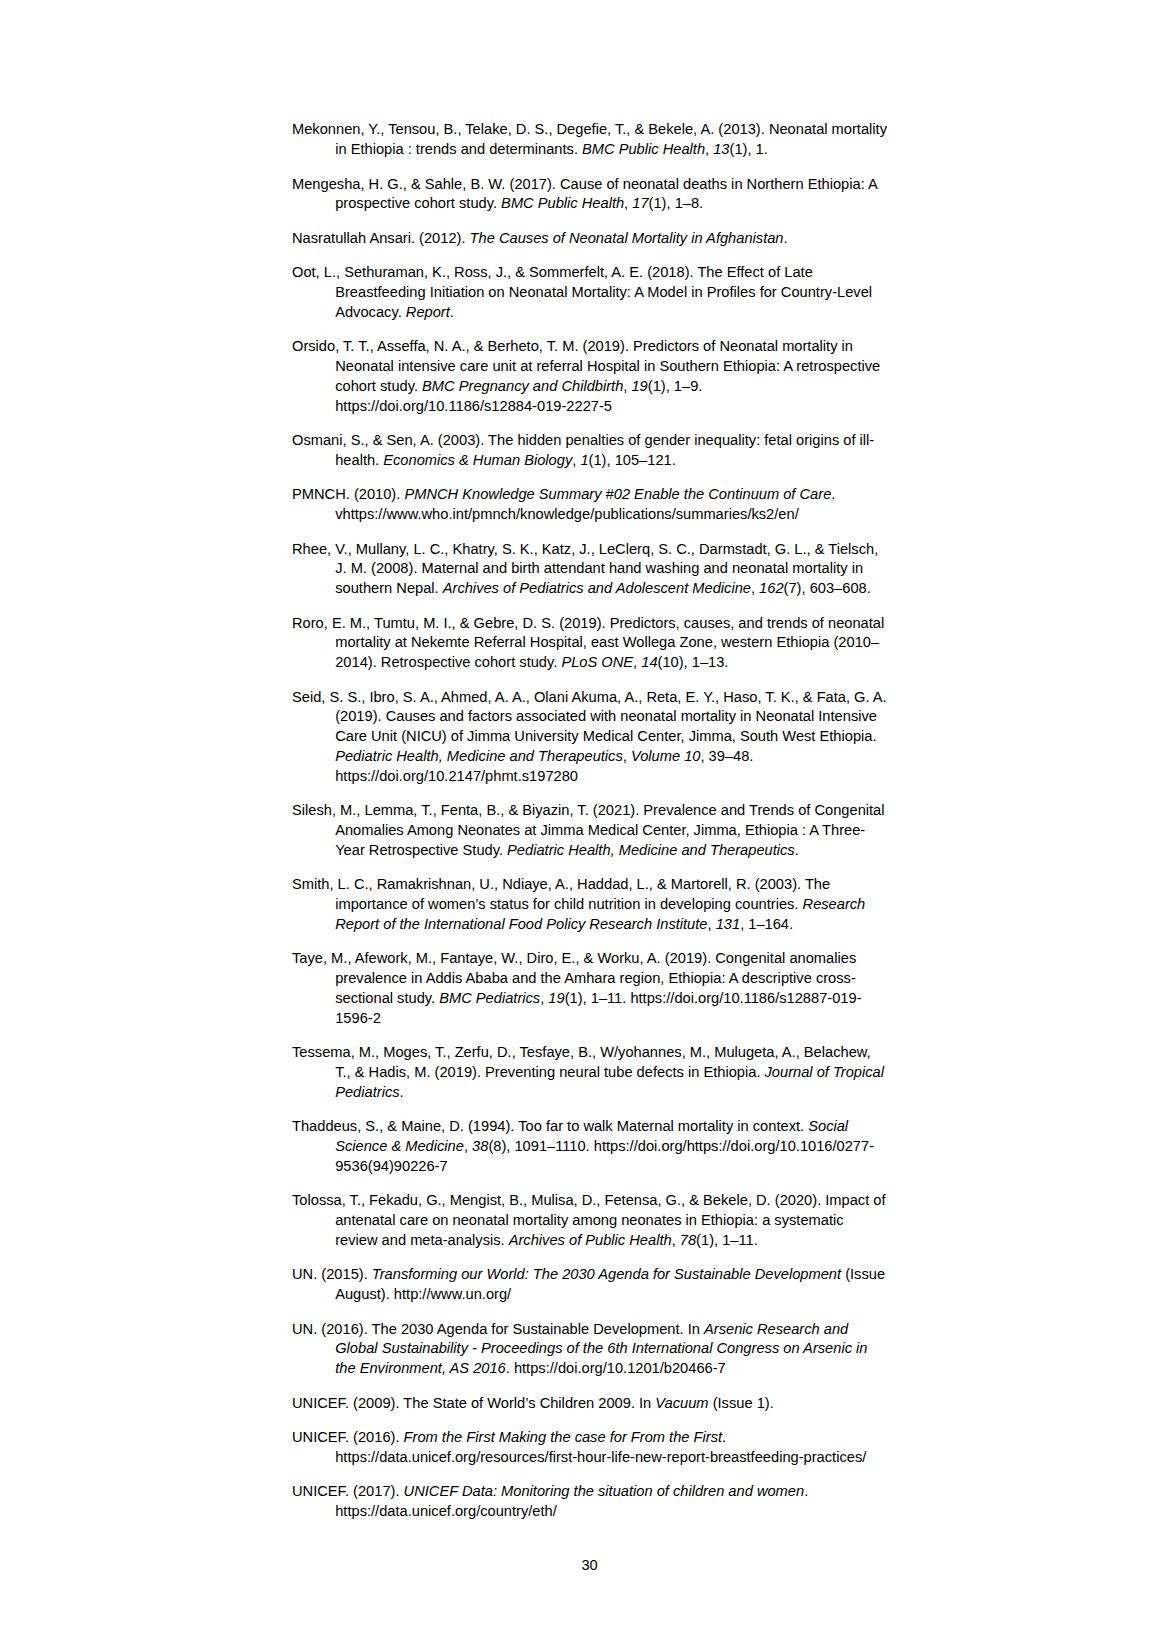Mekonnen, Y., Tensou, B., Telake, D. S., Degefie, T., & Bekele, A. (2013). Neonatal mortality in Ethiopia : trends and determinants. BMC Public Health, 13(1), 1.
Mengesha, H. G., & Sahle, B. W. (2017). Cause of neonatal deaths in Northern Ethiopia: A prospective cohort study. BMC Public Health, 17(1), 1–8.
Nasratullah Ansari. (2012). The Causes of Neonatal Mortality in Afghanistan.
Oot, L., Sethuraman, K., Ross, J., & Sommerfelt, A. E. (2018). The Effect of Late Breastfeeding Initiation on Neonatal Mortality: A Model in Profiles for Country-Level Advocacy. Report.
Orsido, T. T., Asseffa, N. A., & Berheto, T. M. (2019). Predictors of Neonatal mortality in Neonatal intensive care unit at referral Hospital in Southern Ethiopia: A retrospective cohort study. BMC Pregnancy and Childbirth, 19(1), 1–9. https://doi.org/10.1186/s12884-019-2227-5
Osmani, S., & Sen, A. (2003). The hidden penalties of gender inequality: fetal origins of ill-health. Economics & Human Biology, 1(1), 105–121.
PMNCH. (2010). PMNCH Knowledge Summary #02 Enable the Continuum of Care. vhttps://www.who.int/pmnch/knowledge/publications/summaries/ks2/en/
Rhee, V., Mullany, L. C., Khatry, S. K., Katz, J., LeClerq, S. C., Darmstadt, G. L., & Tielsch, J. M. (2008). Maternal and birth attendant hand washing and neonatal mortality in southern Nepal. Archives of Pediatrics and Adolescent Medicine, 162(7), 603–608.
Roro, E. M., Tumtu, M. I., & Gebre, D. S. (2019). Predictors, causes, and trends of neonatal mortality at Nekemte Referral Hospital, east Wollega Zone, western Ethiopia (2010–2014). Retrospective cohort study. PLoS ONE, 14(10), 1–13.
Seid, S. S., Ibro, S. A., Ahmed, A. A., Olani Akuma, A., Reta, E. Y., Haso, T. K., & Fata, G. A. (2019). Causes and factors associated with neonatal mortality in Neonatal Intensive Care Unit (NICU) of Jimma University Medical Center, Jimma, South West Ethiopia. Pediatric Health, Medicine and Therapeutics, Volume 10, 39–48. https://doi.org/10.2147/phmt.s197280
Silesh, M., Lemma, T., Fenta, B., & Biyazin, T. (2021). Prevalence and Trends of Congenital Anomalies Among Neonates at Jimma Medical Center, Jimma, Ethiopia : A Three-Year Retrospective Study. Pediatric Health, Medicine and Therapeutics.
Smith, L. C., Ramakrishnan, U., Ndiaye, A., Haddad, L., & Martorell, R. (2003). The importance of women’s status for child nutrition in developing countries. Research Report of the International Food Policy Research Institute, 131, 1–164.
Taye, M., Afework, M., Fantaye, W., Diro, E., & Worku, A. (2019). Congenital anomalies prevalence in Addis Ababa and the Amhara region, Ethiopia: A descriptive cross-sectional study. BMC Pediatrics, 19(1), 1–11. https://doi.org/10.1186/s12887-019-1596-2
Tessema, M., Moges, T., Zerfu, D., Tesfaye, B., W/yohannes, M., Mulugeta, A., Belachew, T., & Hadis, M. (2019). Preventing neural tube defects in Ethiopia. Journal of Tropical Pediatrics.
Thaddeus, S., & Maine, D. (1994). Too far to walk Maternal mortality in context. Social Science & Medicine, 38(8), 1091–1110. https://doi.org/https://doi.org/10.1016/0277-9536(94)90226-7
Tolossa, T., Fekadu, G., Mengist, B., Mulisa, D., Fetensa, G., & Bekele, D. (2020). Impact of antenatal care on neonatal mortality among neonates in Ethiopia: a systematic review and meta-analysis. Archives of Public Health, 78(1), 1–11.
UN. (2015). Transforming our World: The 2030 Agenda for Sustainable Development (Issue August). http://www.un.org/
UN. (2016). The 2030 Agenda for Sustainable Development. In Arsenic Research and Global Sustainability - Proceedings of the 6th International Congress on Arsenic in the Environment, AS 2016. https://doi.org/10.1201/b20466-7
UNICEF. (2009). The State of World’s Children 2009. In Vacuum (Issue 1).
UNICEF. (2016). From the First Making the case for From the First. https://data.unicef.org/resources/first-hour-life-new-report-breastfeeding-practices/
UNICEF. (2017). UNICEF Data: Monitoring the situation of children and women. https://data.unicef.org/country/eth/
30